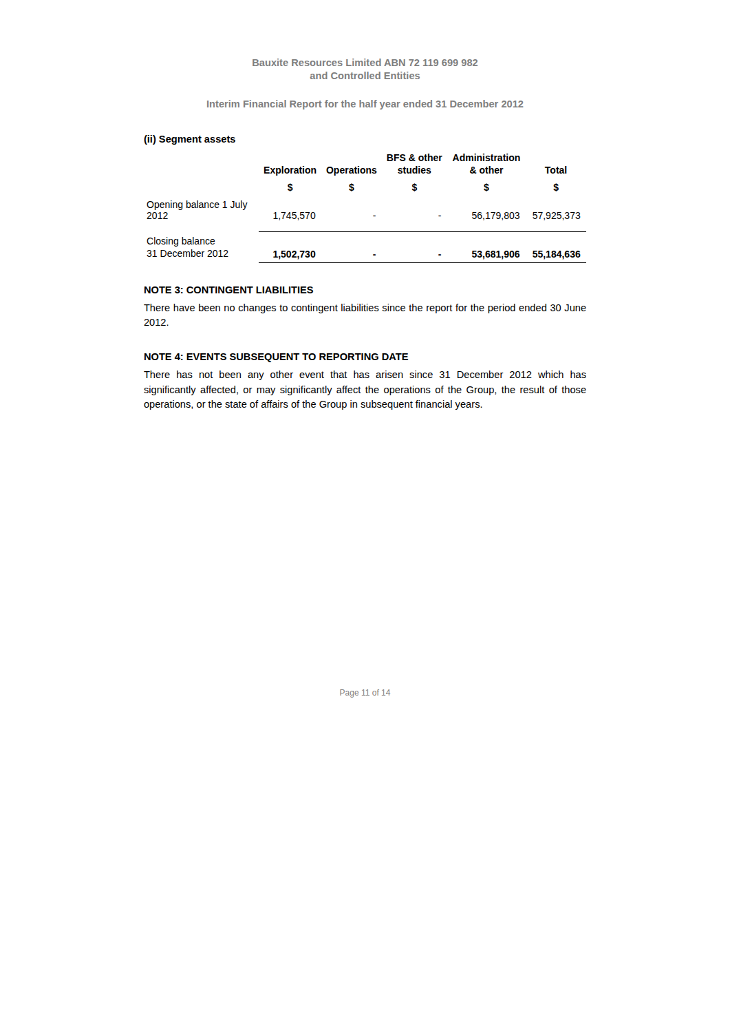Bauxite Resources Limited ABN 72 119 699 982
and Controlled Entities
Interim Financial Report for the half year ended 31 December 2012
(ii) Segment assets
| | Exploration | Operations | BFS & other studies | Administration & other | Total |
| --- | --- | --- | --- | --- | --- |
| | $ | $ | $ | $ | $ |
| Opening balance 1 July 2012 | 1,745,570 | - | - | 56,179,803 | 57,925,373 |
| Closing balance 31 December 2012 | 1,502,730 | - | - | 53,681,906 | 55,184,636 |
NOTE 3: CONTINGENT LIABILITIES
There have been no changes to contingent liabilities since the report for the period ended 30 June 2012.
NOTE 4: EVENTS SUBSEQUENT TO REPORTING DATE
There has not been any other event that has arisen since 31 December 2012 which has significantly affected, or may significantly affect the operations of the Group, the result of those operations, or the state of affairs of the Group in subsequent financial years.
Page 11 of 14